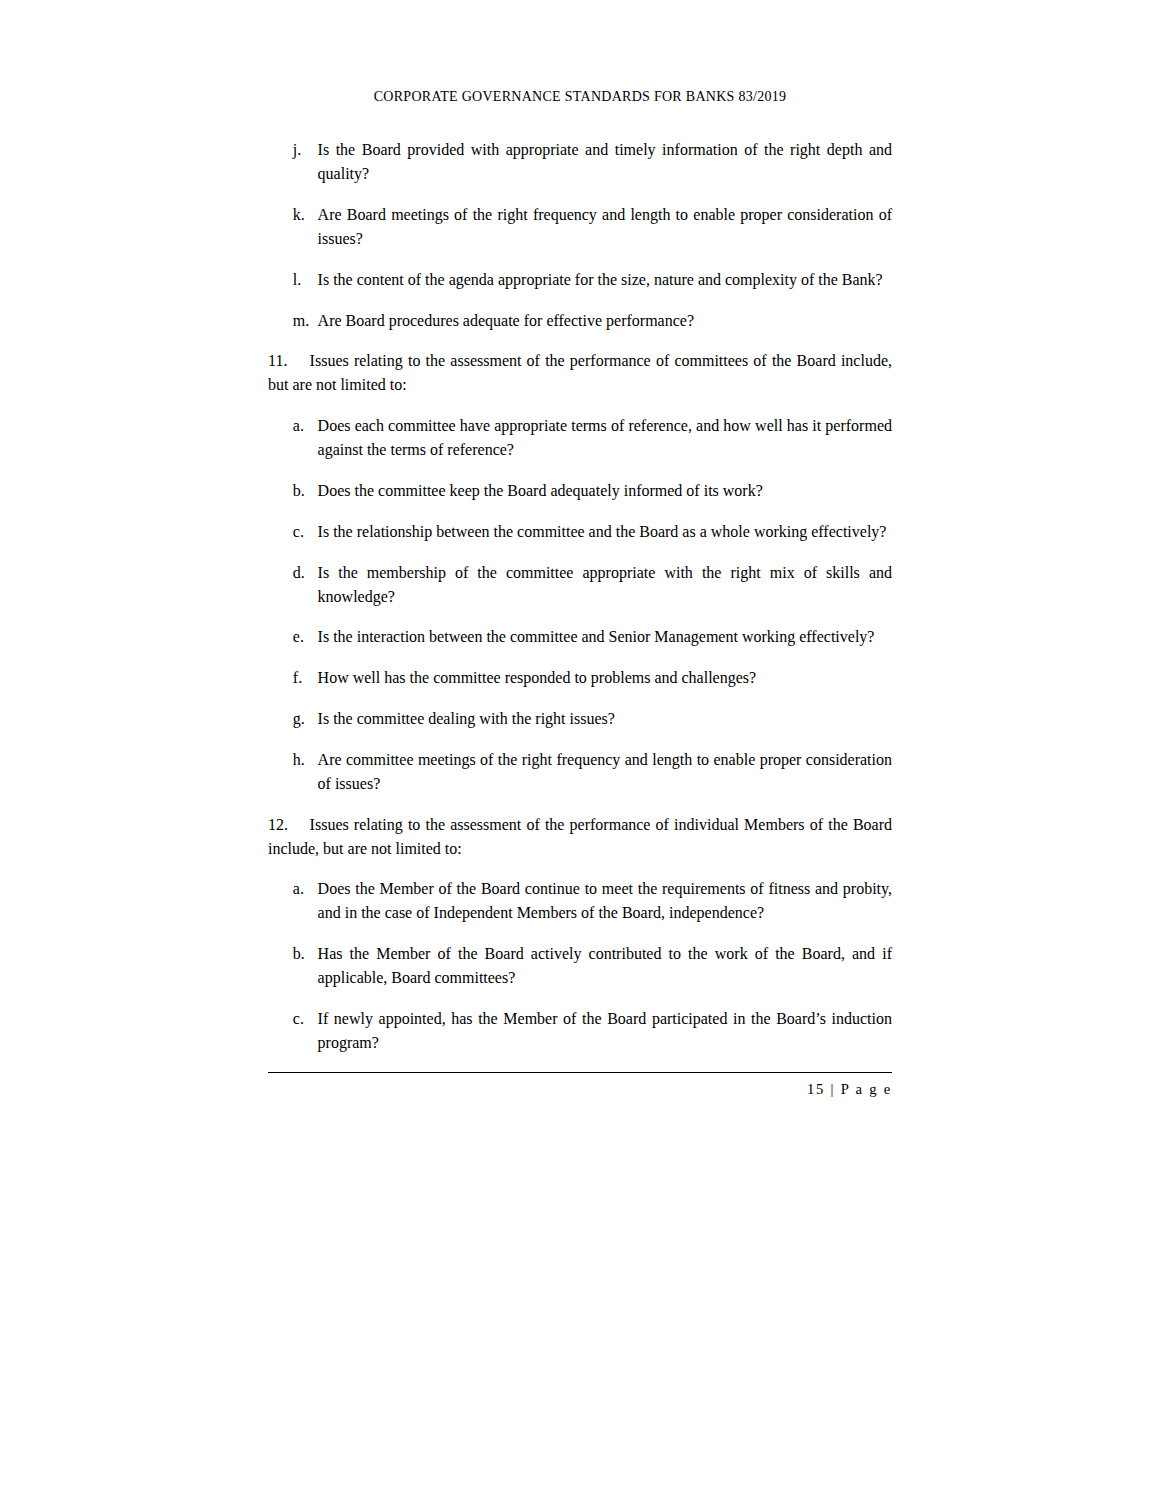CORPORATE GOVERNANCE STANDARDS FOR BANKS 83/2019
Is the Board provided with appropriate and timely information of the right depth and quality?
Are Board meetings of the right frequency and length to enable proper consideration of issues?
Is the content of the agenda appropriate for the size, nature and complexity of the Bank?
Are Board procedures adequate for effective performance?
11. Issues relating to the assessment of the performance of committees of the Board include, but are not limited to:
Does each committee have appropriate terms of reference, and how well has it performed against the terms of reference?
Does the committee keep the Board adequately informed of its work?
Is the relationship between the committee and the Board as a whole working effectively?
Is the membership of the committee appropriate with the right mix of skills and knowledge?
Is the interaction between the committee and Senior Management working effectively?
How well has the committee responded to problems and challenges?
Is the committee dealing with the right issues?
Are committee meetings of the right frequency and length to enable proper consideration of issues?
12. Issues relating to the assessment of the performance of individual Members of the Board include, but are not limited to:
Does the Member of the Board continue to meet the requirements of fitness and probity, and in the case of Independent Members of the Board, independence?
Has the Member of the Board actively contributed to the work of the Board, and if applicable, Board committees?
If newly appointed, has the Member of the Board participated in the Board’s induction program?
15 | P a g e